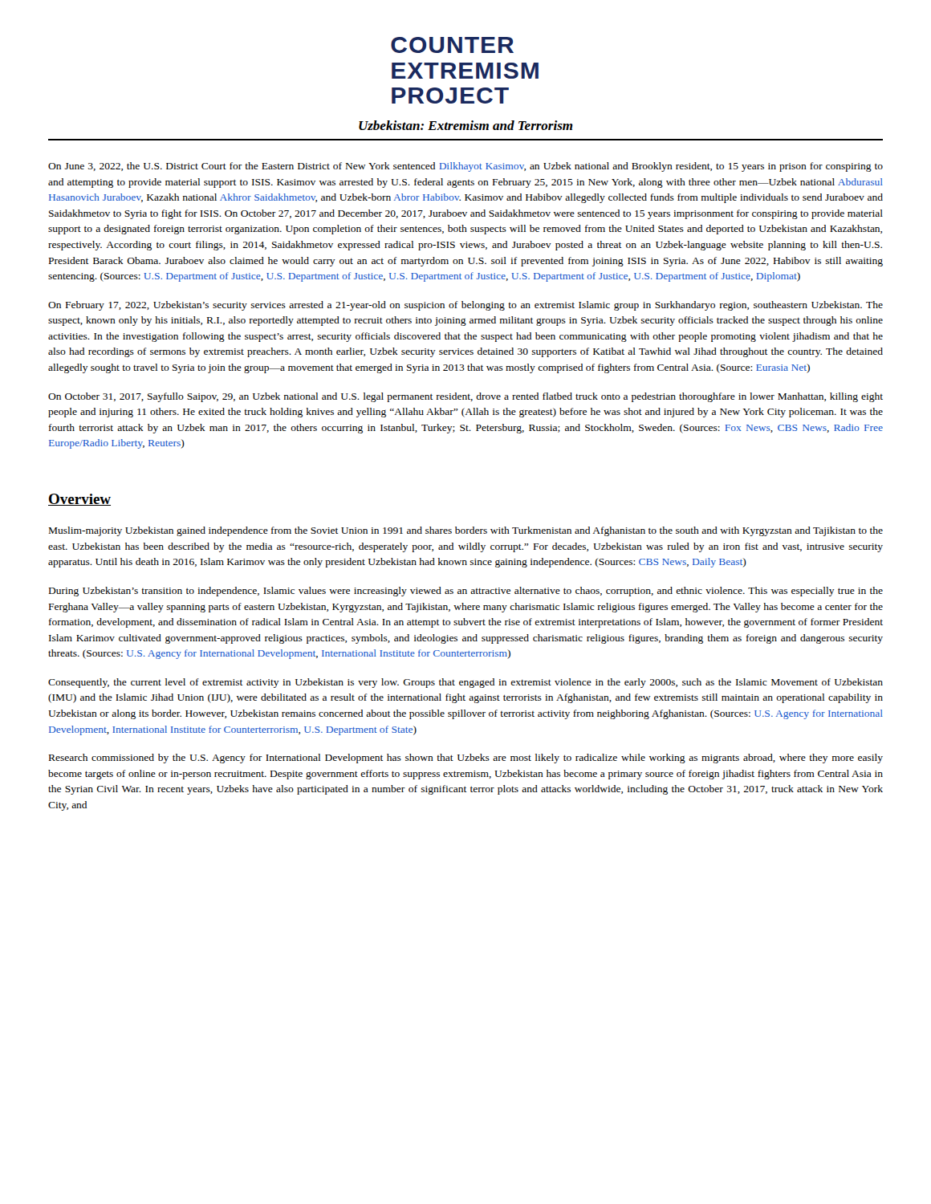COUNTER
EXTREMISM
PROJECT
Uzbekistan: Extremism and Terrorism
On June 3, 2022, the U.S. District Court for the Eastern District of New York sentenced Dilkhayot Kasimov, an Uzbek national and Brooklyn resident, to 15 years in prison for conspiring to and attempting to provide material support to ISIS. Kasimov was arrested by U.S. federal agents on February 25, 2015 in New York, along with three other men—Uzbek national Abdurasul Hasanovich Juraboev, Kazakh national Akhror Saidakhmetov, and Uzbek-born Abror Habibov. Kasimov and Habibov allegedly collected funds from multiple individuals to send Juraboev and Saidakhmetov to Syria to fight for ISIS. On October 27, 2017 and December 20, 2017, Juraboev and Saidakhmetov were sentenced to 15 years imprisonment for conspiring to provide material support to a designated foreign terrorist organization. Upon completion of their sentences, both suspects will be removed from the United States and deported to Uzbekistan and Kazakhstan, respectively. According to court filings, in 2014, Saidakhmetov expressed radical pro-ISIS views, and Juraboev posted a threat on an Uzbek-language website planning to kill then-U.S. President Barack Obama. Juraboev also claimed he would carry out an act of martyrdom on U.S. soil if prevented from joining ISIS in Syria. As of June 2022, Habibov is still awaiting sentencing. (Sources: U.S. Department of Justice, U.S. Department of Justice, U.S. Department of Justice, U.S. Department of Justice, U.S. Department of Justice, Diplomat)
On February 17, 2022, Uzbekistan’s security services arrested a 21-year-old on suspicion of belonging to an extremist Islamic group in Surkhandaryo region, southeastern Uzbekistan. The suspect, known only by his initials, R.I., also reportedly attempted to recruit others into joining armed militant groups in Syria. Uzbek security officials tracked the suspect through his online activities. In the investigation following the suspect’s arrest, security officials discovered that the suspect had been communicating with other people promoting violent jihadism and that he also had recordings of sermons by extremist preachers. A month earlier, Uzbek security services detained 30 supporters of Katibat al Tawhid wal Jihad throughout the country. The detained allegedly sought to travel to Syria to join the group—a movement that emerged in Syria in 2013 that was mostly comprised of fighters from Central Asia. (Source: Eurasia Net)
On October 31, 2017, Sayfullo Saipov, 29, an Uzbek national and U.S. legal permanent resident, drove a rented flatbed truck onto a pedestrian thoroughfare in lower Manhattan, killing eight people and injuring 11 others. He exited the truck holding knives and yelling “Allahu Akbar” (Allah is the greatest) before he was shot and injured by a New York City policeman. It was the fourth terrorist attack by an Uzbek man in 2017, the others occurring in Istanbul, Turkey; St. Petersburg, Russia; and Stockholm, Sweden. (Sources: Fox News, CBS News, Radio Free Europe/Radio Liberty, Reuters)
Overview
Muslim-majority Uzbekistan gained independence from the Soviet Union in 1991 and shares borders with Turkmenistan and Afghanistan to the south and with Kyrgyzstan and Tajikistan to the east. Uzbekistan has been described by the media as “resource-rich, desperately poor, and wildly corrupt.” For decades, Uzbekistan was ruled by an iron fist and vast, intrusive security apparatus. Until his death in 2016, Islam Karimov was the only president Uzbekistan had known since gaining independence. (Sources: CBS News, Daily Beast)
During Uzbekistan’s transition to independence, Islamic values were increasingly viewed as an attractive alternative to chaos, corruption, and ethnic violence. This was especially true in the Ferghana Valley—a valley spanning parts of eastern Uzbekistan, Kyrgyzstan, and Tajikistan, where many charismatic Islamic religious figures emerged. The Valley has become a center for the formation, development, and dissemination of radical Islam in Central Asia. In an attempt to subvert the rise of extremist interpretations of Islam, however, the government of former President Islam Karimov cultivated government-approved religious practices, symbols, and ideologies and suppressed charismatic religious figures, branding them as foreign and dangerous security threats. (Sources: U.S. Agency for International Development, International Institute for Counterterrorism)
Consequently, the current level of extremist activity in Uzbekistan is very low. Groups that engaged in extremist violence in the early 2000s, such as the Islamic Movement of Uzbekistan (IMU) and the Islamic Jihad Union (IJU), were debilitated as a result of the international fight against terrorists in Afghanistan, and few extremists still maintain an operational capability in Uzbekistan or along its border. However, Uzbekistan remains concerned about the possible spillover of terrorist activity from neighboring Afghanistan. (Sources: U.S. Agency for International Development, International Institute for Counterterrorism, U.S. Department of State)
Research commissioned by the U.S. Agency for International Development has shown that Uzbeks are most likely to radicalize while working as migrants abroad, where they more easily become targets of online or in-person recruitment. Despite government efforts to suppress extremism, Uzbekistan has become a primary source of foreign jihadist fighters from Central Asia in the Syrian Civil War. In recent years, Uzbeks have also participated in a number of significant terror plots and attacks worldwide, including the October 31, 2017, truck attack in New York City, and